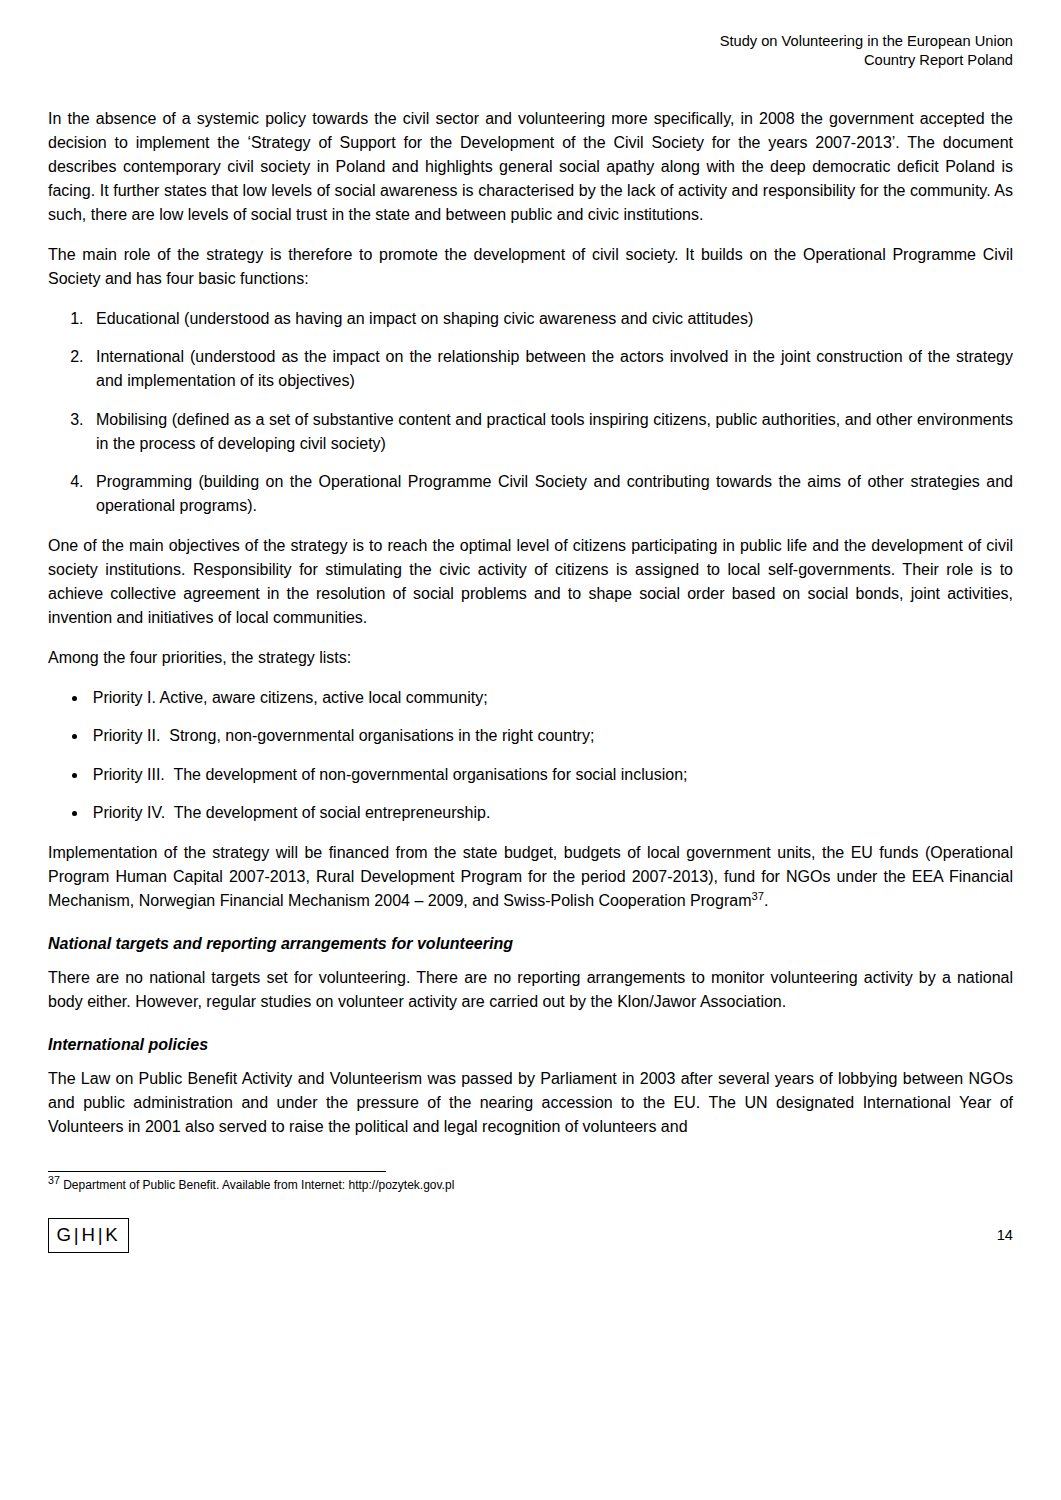Study on Volunteering in the European Union
Country Report Poland
In the absence of a systemic policy towards the civil sector and volunteering more specifically, in 2008 the government accepted the decision to implement the ‘Strategy of Support for the Development of the Civil Society for the years 2007-2013’. The document describes contemporary civil society in Poland and highlights general social apathy along with the deep democratic deficit Poland is facing. It further states that low levels of social awareness is characterised by the lack of activity and responsibility for the community. As such, there are low levels of social trust in the state and between public and civic institutions.
The main role of the strategy is therefore to promote the development of civil society. It builds on the Operational Programme Civil Society and has four basic functions:
Educational (understood as having an impact on shaping civic awareness and civic attitudes)
International (understood as the impact on the relationship between the actors involved in the joint construction of the strategy and implementation of its objectives)
Mobilising (defined as a set of substantive content and practical tools inspiring citizens, public authorities, and other environments in the process of developing civil society)
Programming (building on the Operational Programme Civil Society and contributing towards the aims of other strategies and operational programs).
One of the main objectives of the strategy is to reach the optimal level of citizens participating in public life and the development of civil society institutions. Responsibility for stimulating the civic activity of citizens is assigned to local self-governments. Their role is to achieve collective agreement in the resolution of social problems and to shape social order based on social bonds, joint activities, invention and initiatives of local communities.
Among the four priorities, the strategy lists:
Priority I. Active, aware citizens, active local community;
Priority II. Strong, non-governmental organisations in the right country;
Priority III. The development of non-governmental organisations for social inclusion;
Priority IV. The development of social entrepreneurship.
Implementation of the strategy will be financed from the state budget, budgets of local government units, the EU funds (Operational Program Human Capital 2007-2013, Rural Development Program for the period 2007-2013), fund for NGOs under the EEA Financial Mechanism, Norwegian Financial Mechanism 2004 – 2009, and Swiss-Polish Cooperation Program37.
National targets and reporting arrangements for volunteering
There are no national targets set for volunteering. There are no reporting arrangements to monitor volunteering activity by a national body either. However, regular studies on volunteer activity are carried out by the Klon/Jawor Association.
International policies
The Law on Public Benefit Activity and Volunteerism was passed by Parliament in 2003 after several years of lobbying between NGOs and public administration and under the pressure of the nearing accession to the EU. The UN designated International Year of Volunteers in 2001 also served to raise the political and legal recognition of volunteers and
37 Department of Public Benefit. Available from Internet: http://pozytek.gov.pl
G|H|K 14